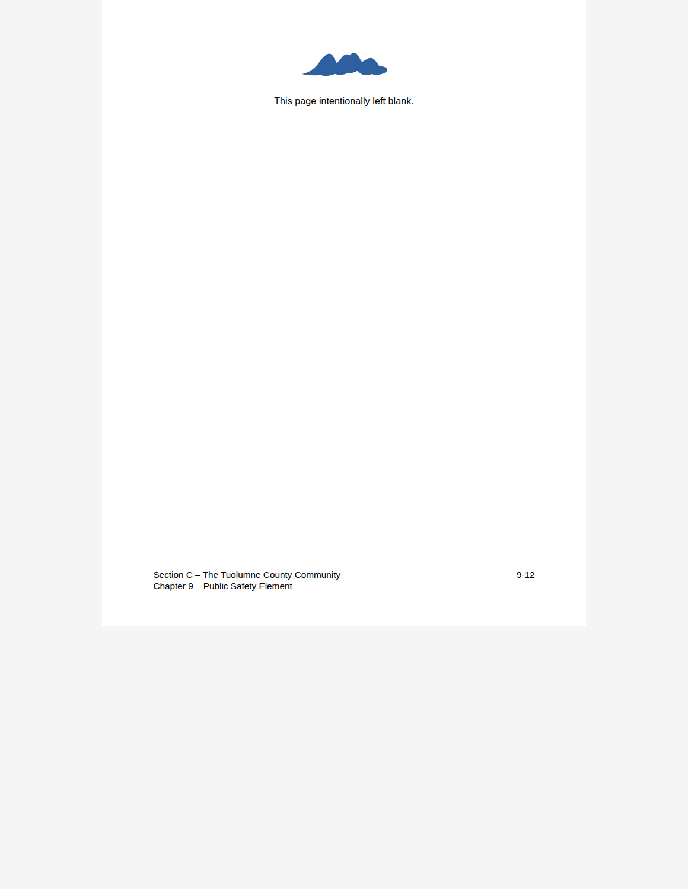This page intentionally left blank.
Section C – The Tuolumne County Community
Chapter 9 – Public Safety Element
9-12